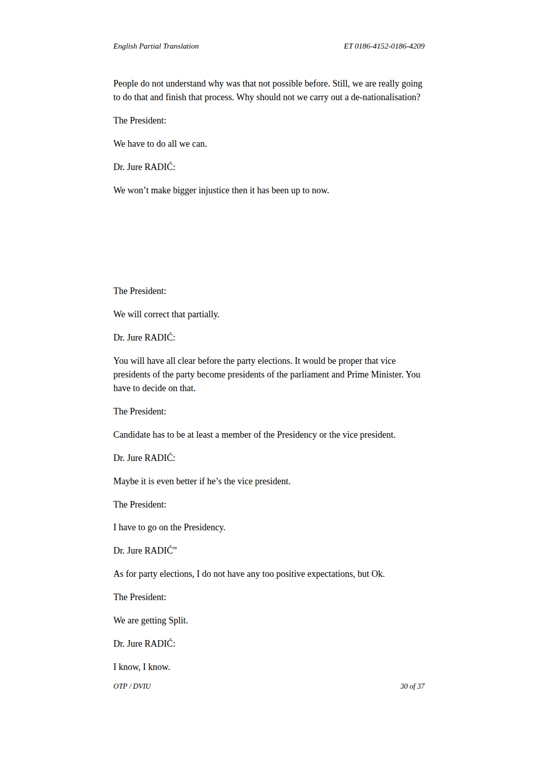English Partial Translation
ET 0186-4152-0186-4209
People do not understand why was that not possible before. Still, we are really going to do that and finish that process. Why should not we carry out a de-nationalisation?
The President:
We have to do all we can.
Dr. Jure RADIĆ:
We won’t make bigger injustice then it has been up to now.
The President:
We will correct that partially.
Dr. Jure RADIĆ:
You will have all clear before the party elections. It would be proper that vice presidents of the party become presidents of the parliament and Prime Minister. You have to decide on that.
The President:
Candidate has to be at least a member of the Presidency or the vice president.
Dr. Jure RADIĆ:
Maybe it is even better if he’s the vice president.
The President:
I have to go on the Presidency.
Dr. Jure RADIĆ”
As for party elections, I do not have any too positive expectations, but Ok.
The President:
We are getting Split.
Dr. Jure RADIĆ:
I know, I know.
OTP / DVIU
30 of 37